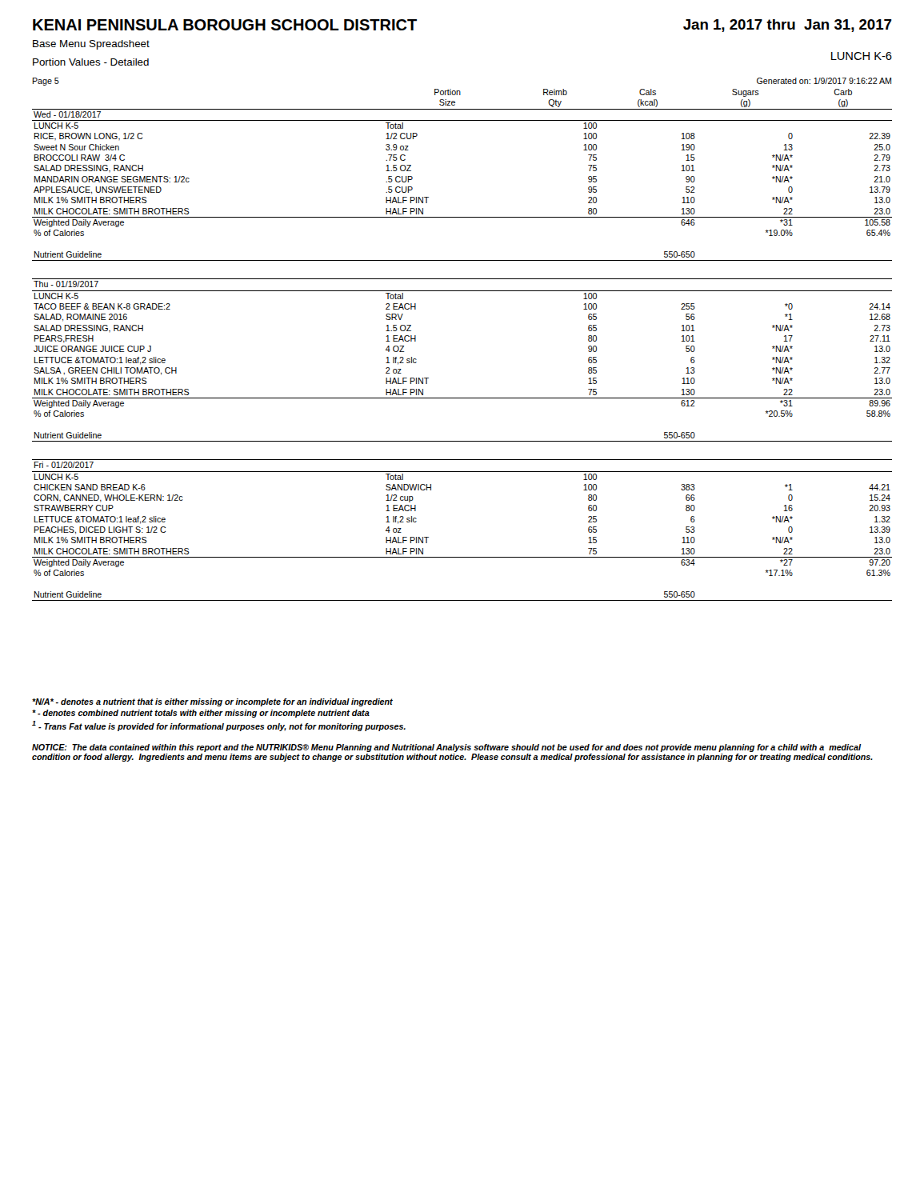KENAI PENINSULA BOROUGH SCHOOL DISTRICT
Jan 1, 2017 thru Jan 31, 2017
LUNCH K-6
Base Menu Spreadsheet
Portion Values - Detailed
Page 5 Generated on: 1/9/2017 9:16:22 AM
| | Portion | Reimb | Cals | Sugars | Carb |
| --- | --- | --- | --- | --- | --- |
| | Size | Qty | (kcal) | (g) | (g) |
| Wed - 01/18/2017 | | | | | |
| LUNCH K-5 | Total | 100 | | | |
| RICE, BROWN LONG, 1/2 C | 1/2 CUP | 100 | 108 | 0 | 22.39 |
| Sweet N Sour Chicken | 3.9 oz | 100 | 190 | 13 | 25.0 |
| BROCCOLI RAW 3/4 C | .75 C | 75 | 15 | *N/A* | 2.79 |
| SALAD DRESSING, RANCH | 1.5 OZ | 75 | 101 | *N/A* | 2.73 |
| MANDARIN ORANGE SEGMENTS: 1/2c | .5 CUP | 95 | 90 | *N/A* | 21.0 |
| APPLESAUCE, UNSWEETENED | .5 CUP | 95 | 52 | 0 | 13.79 |
| MILK 1% SMITH BROTHERS | HALF PINT | 20 | 110 | *N/A* | 13.0 |
| MILK CHOCOLATE: SMITH BROTHERS | HALF PIN | 80 | 130 | 22 | 23.0 |
| Weighted Daily Average | | | 646 | *31 | 105.58 |
| % of Calories | | | | *19.0% | 65.4% |
| Nutrient Guideline | | | 550-650 | | |
| Thu - 01/19/2017 | | | | | |
| LUNCH K-5 | Total | 100 | | | |
| TACO BEEF & BEAN K-8 GRADE:2 | 2 EACH | 100 | 255 | *0 | 24.14 |
| SALAD, ROMAINE 2016 | SRV | 65 | 56 | *1 | 12.68 |
| SALAD DRESSING, RANCH | 1.5 OZ | 65 | 101 | *N/A* | 2.73 |
| PEARS,FRESH | 1 EACH | 80 | 101 | 17 | 27.11 |
| JUICE ORANGE JUICE CUP J | 4 OZ | 90 | 50 | *N/A* | 13.0 |
| LETTUCE &TOMATO:1 leaf,2 slice | 1 lf,2 slc | 65 | 6 | *N/A* | 1.32 |
| SALSA , GREEN CHILI TOMATO, CH | 2 oz | 85 | 13 | *N/A* | 2.77 |
| MILK 1% SMITH BROTHERS | HALF PINT | 15 | 110 | *N/A* | 13.0 |
| MILK CHOCOLATE: SMITH BROTHERS | HALF PIN | 75 | 130 | 22 | 23.0 |
| Weighted Daily Average | | | 612 | *31 | 89.96 |
| % of Calories | | | | *20.5% | 58.8% |
| Nutrient Guideline | | | 550-650 | | |
| Fri - 01/20/2017 | | | | | |
| LUNCH K-5 | Total | 100 | | | |
| CHICKEN SAND BREAD K-6 | SANDWICH | 100 | 383 | *1 | 44.21 |
| CORN, CANNED, WHOLE-KERN: 1/2c | 1/2 cup | 80 | 66 | 0 | 15.24 |
| STRAWBERRY CUP | 1 EACH | 60 | 80 | 16 | 20.93 |
| LETTUCE &TOMATO:1 leaf,2 slice | 1 lf,2 slc | 25 | 6 | *N/A* | 1.32 |
| PEACHES, DICED LIGHT S: 1/2 C | 4 oz | 65 | 53 | 0 | 13.39 |
| MILK 1% SMITH BROTHERS | HALF PINT | 15 | 110 | *N/A* | 13.0 |
| MILK CHOCOLATE: SMITH BROTHERS | HALF PIN | 75 | 130 | 22 | 23.0 |
| Weighted Daily Average | | | 634 | *27 | 97.20 |
| % of Calories | | | | *17.1% | 61.3% |
| Nutrient Guideline | | | 550-650 | | |
*N/A* - denotes a nutrient that is either missing or incomplete for an individual ingredient
* - denotes combined nutrient totals with either missing or incomplete nutrient data
1 - Trans Fat value is provided for informational purposes only, not for monitoring purposes.
NOTICE: The data contained within this report and the NUTRIKIDS® Menu Planning and Nutritional Analysis software should not be used for and does not provide menu planning for a child with a medical condition or food allergy. Ingredients and menu items are subject to change or substitution without notice. Please consult a medical professional for assistance in planning for or treating medical conditions.